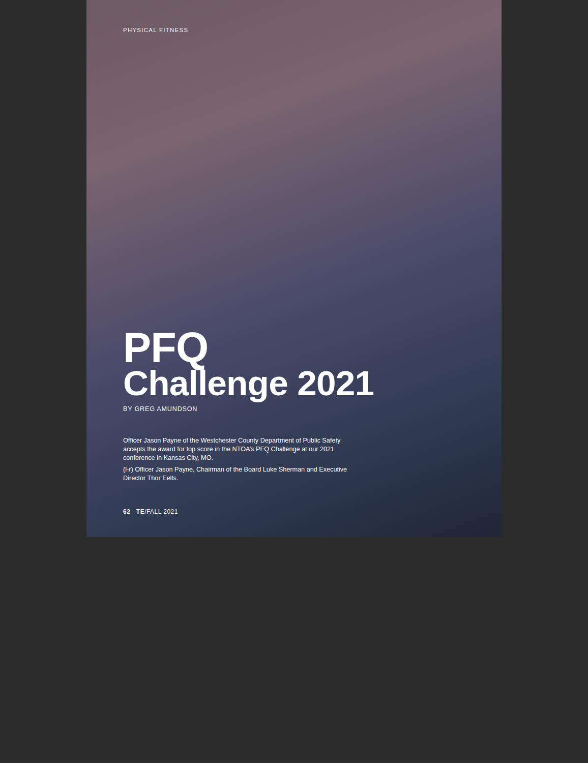Physical Fitness
PFQChallenge 2021
By Greg Amundson
Officer Jason Payne of the Westchester County Department of Public Safety accepts the award for top score in the NTOA’s PFQ Challenge at our 2021 conference in Kansas City, MO.
(l-r) Officer Jason Payne, Chairman of the Board Luke Sherman and Executive Director Thor Eells.
62 TE/FALL 2021